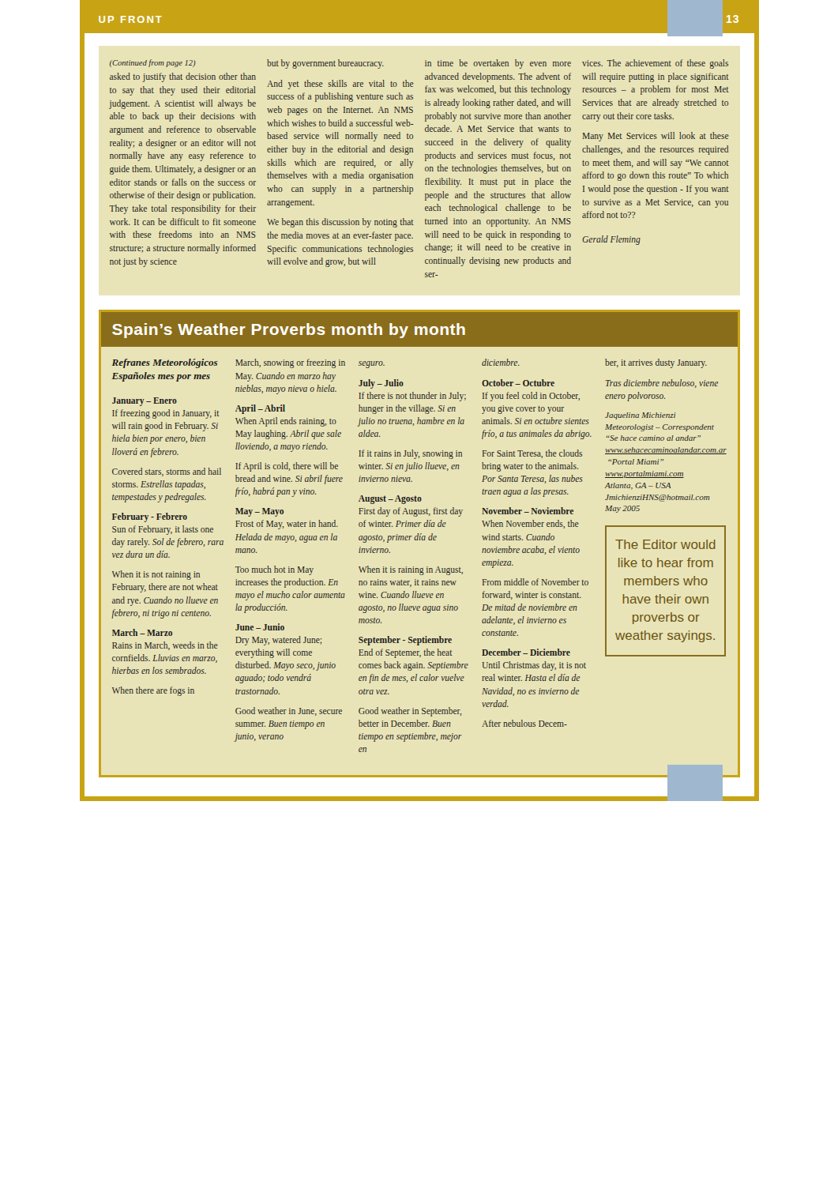UP FRONT Page 13
(Continued from page 12)
asked to justify that decision other than to say that they used their editorial judgement. A scientist will always be able to back up their decisions with argument and reference to observable reality; a designer or an editor will not normally have any easy reference to guide them. Ultimately, a designer or an editor stands or falls on the success or otherwise of their design or publication. They take total responsibility for their work. It can be difficult to fit someone with these freedoms into an NMS structure; a structure normally informed not just by science
but by government bureaucracy.
And yet these skills are vital to the success of a publishing venture such as web pages on the Internet. An NMS which wishes to build a successful web-based service will normally need to either buy in the editorial and design skills which are required, or ally themselves with a media organisation who can supply in a partnership arrangement.
We began this discussion by noting that the media moves at an ever-faster pace. Specific communications technologies will evolve and grow, but will
in time be overtaken by even more advanced developments. The advent of fax was welcomed, but this technology is already looking rather dated, and will probably not survive more than another decade. A Met Service that wants to succeed in the delivery of quality products and services must focus, not on the technologies themselves, but on flexibility. It must put in place the people and the structures that allow each technological challenge to be turned into an opportunity. An NMS will need to be quick in responding to change; it will need to be creative in continually devising new products and ser-
vices. The achievement of these goals will require putting in place significant resources – a problem for most Met Services that are already stretched to carry out their core tasks.
Many Met Services will look at these challenges, and the resources required to meet them, and will say “We cannot afford to go down this route” To which I would pose the question - If you want to survive as a Met Service, can you afford not to??
Gerald Fleming
Spain’s Weather Proverbs month by month
Refranes Meteorológicos Españoles mes por mes
January – Enero
If freezing good in January, it will rain good in February. Si hiela bien por enero, bien lloverá en febrero.
Covered stars, storms and hail storms. Estrellas tapadas, tempestades y pedregales.
February - Febrero
Sun of February, it lasts one day rarely. Sol de febrero, rara vez dura un día.
When it is not raining in February, there are not wheat and rye. Cuando no llueve en febrero, ni trigo ni centeno.
March – Marzo
Rains in March, weeds in the cornfields. Lluvias en marzo, hierbas en los sembrados.
When there are fogs in
March, snowing or freezing in May. Cuando en marzo hay nieblas, mayo nieva o hiela.
April – Abril
When April ends raining, to May laughing. Abril que sale lloviendo, a mayo riendo.
If April is cold, there will be bread and wine. Si abril fuere frío, habrá pan y vino.
May – Mayo
Frost of May, water in hand. Helada de mayo, agua en la mano.
Too much hot in May increases the production. En mayo el mucho calor aumenta la producción.
June – Junio
Dry May, watered June; everything will come disturbed. Mayo seco, junio aguado; todo vendrá trastornado.
Good weather in June, secure summer. Buen tiempo en junio, verano
seguro.
July – Julio
If there is not thunder in July; hunger in the village. Si en julio no truena, hambre en la aldea.
If it rains in July, snowing in winter. Si en julio llueve, en invierno nieva.
August – Agosto
First day of August, first day of winter. Primer día de agosto, primer día de invierno.
When it is raining in August, no rains water, it rains new wine. Cuando llueve en agosto, no llueve agua sino mosto.
September - Septiembre
End of Septemer, the heat comes back again. Septiembre en fin de mes, el calor vuelve otra vez.
Good weather in September, better in December. Buen tiempo en septiembre, mejor en
diciembre.
October – Octubre
If you feel cold in October, you give cover to your animals. Si en octubre sientes frío, a tus animales da abrigo.
For Saint Teresa, the clouds bring water to the animals. Por Santa Teresa, las nubes traen agua a las presas.
November – Noviembre
When November ends, the wind starts. Cuando noviembre acaba, el viento empieza.
From middle of November to forward, winter is constant. De mitad de noviembre en adelante, el invierno es constante.
December – Diciembre
Until Christmas day, it is not real winter. Hasta el día de Navidad, no es invierno de verdad.
After nebulous Decem-
ber, it arrives dusty January.
Tras diciembre nebuloso, viene enero polvoroso.
Jaquelina Michienzi
Meteorologist – Correspondent “Se hace camino al andar”
www.sehacecaminoalandar.com.ar “Portal Miami”
www.portalmiami.com
Atlanta, GA – USA
JmichienziHNS@hotmail.com
May 2005
The Editor would like to hear from members who have their own proverbs or weather sayings.